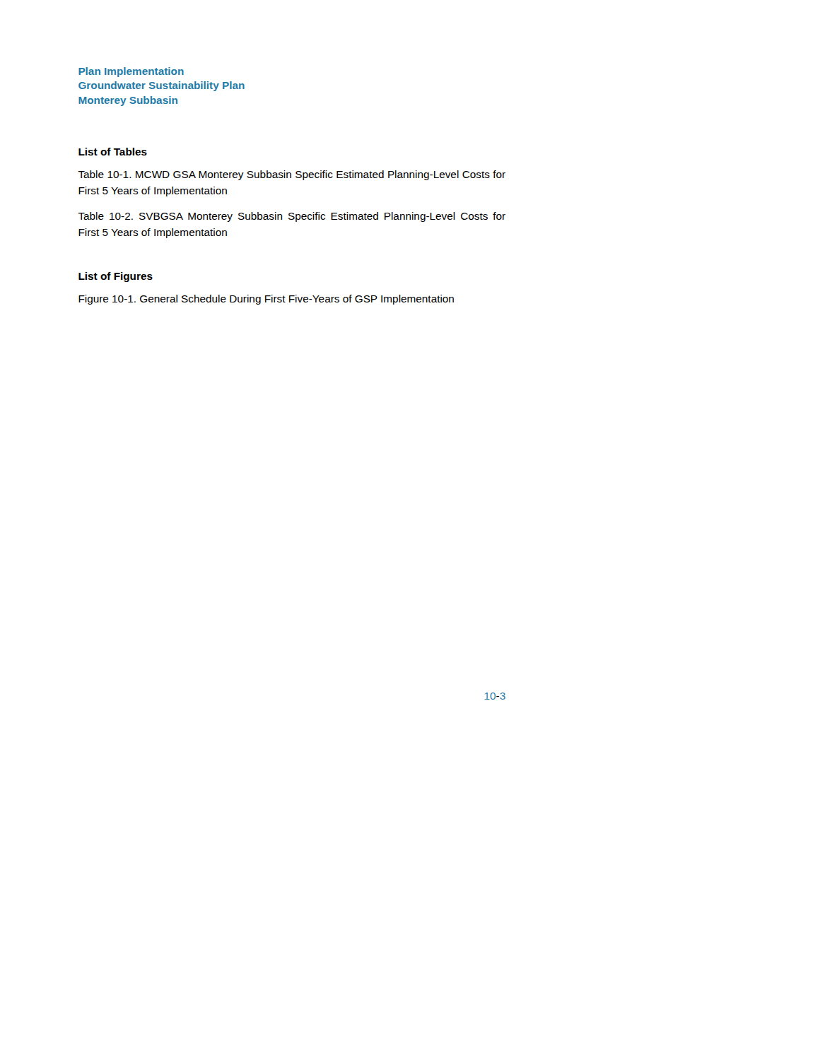Plan Implementation
Groundwater Sustainability Plan
Monterey Subbasin
List of Tables
Table 10-1. MCWD GSA Monterey Subbasin Specific Estimated Planning-Level Costs for First 5 Years of Implementation
Table 10-2. SVBGSA Monterey Subbasin Specific Estimated Planning-Level Costs for First 5 Years of Implementation
List of Figures
Figure 10-1. General Schedule During First Five-Years of GSP Implementation
10-3